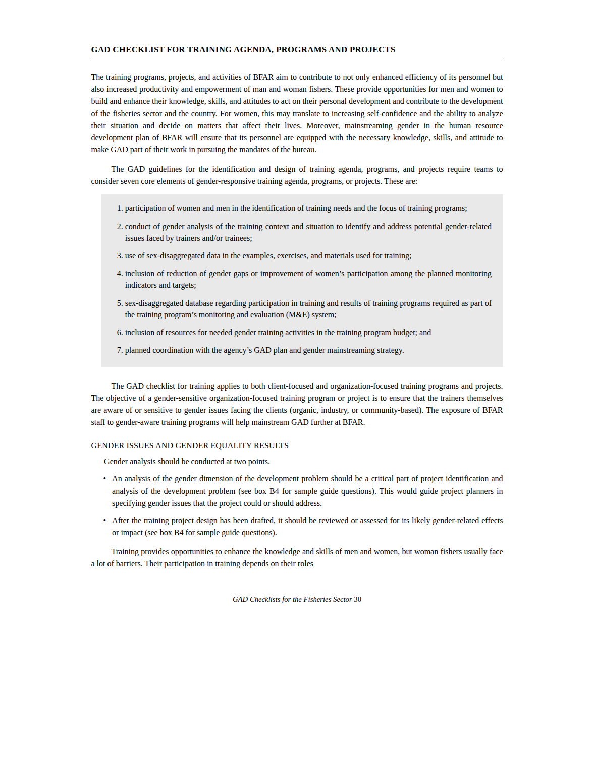GAD Checklist for Training Agenda, Programs and Projects
The training programs, projects, and activities of BFAR aim to contribute to not only enhanced efficiency of its personnel but also increased productivity and empowerment of man and woman fishers. These provide opportunities for men and women to build and enhance their knowledge, skills, and attitudes to act on their personal development and contribute to the development of the fisheries sector and the country. For women, this may translate to increasing self-confidence and the ability to analyze their situation and decide on matters that affect their lives. Moreover, mainstreaming gender in the human resource development plan of BFAR will ensure that its personnel are equipped with the necessary knowledge, skills, and attitude to make GAD part of their work in pursuing the mandates of the bureau.
The GAD guidelines for the identification and design of training agenda, programs, and projects require teams to consider seven core elements of gender-responsive training agenda, programs, or projects. These are:
participation of women and men in the identification of training needs and the focus of training programs;
conduct of gender analysis of the training context and situation to identify and address potential gender-related issues faced by trainers and/or trainees;
use of sex-disaggregated data in the examples, exercises, and materials used for training;
inclusion of reduction of gender gaps or improvement of women’s participation among the planned monitoring indicators and targets;
sex-disaggregated database regarding participation in training and results of training programs required as part of the training program’s monitoring and evaluation (M&E) system;
inclusion of resources for needed gender training activities in the training program budget; and
planned coordination with the agency’s GAD plan and gender mainstreaming strategy.
The GAD checklist for training applies to both client-focused and organization-focused training programs and projects. The objective of a gender-sensitive organization-focused training program or project is to ensure that the trainers themselves are aware of or sensitive to gender issues facing the clients (organic, industry, or community-based). The exposure of BFAR staff to gender-aware training programs will help mainstream GAD further at BFAR.
Gender Issues and Gender Equality Results
Gender analysis should be conducted at two points.
An analysis of the gender dimension of the development problem should be a critical part of project identification and analysis of the development problem (see box B4 for sample guide questions). This would guide project planners in specifying gender issues that the project could or should address.
After the training project design has been drafted, it should be reviewed or assessed for its likely gender-related effects or impact (see box B4 for sample guide questions).
Training provides opportunities to enhance the knowledge and skills of men and women, but woman fishers usually face a lot of barriers. Their participation in training depends on their roles
GAD Checklists for the Fisheries Sector 30